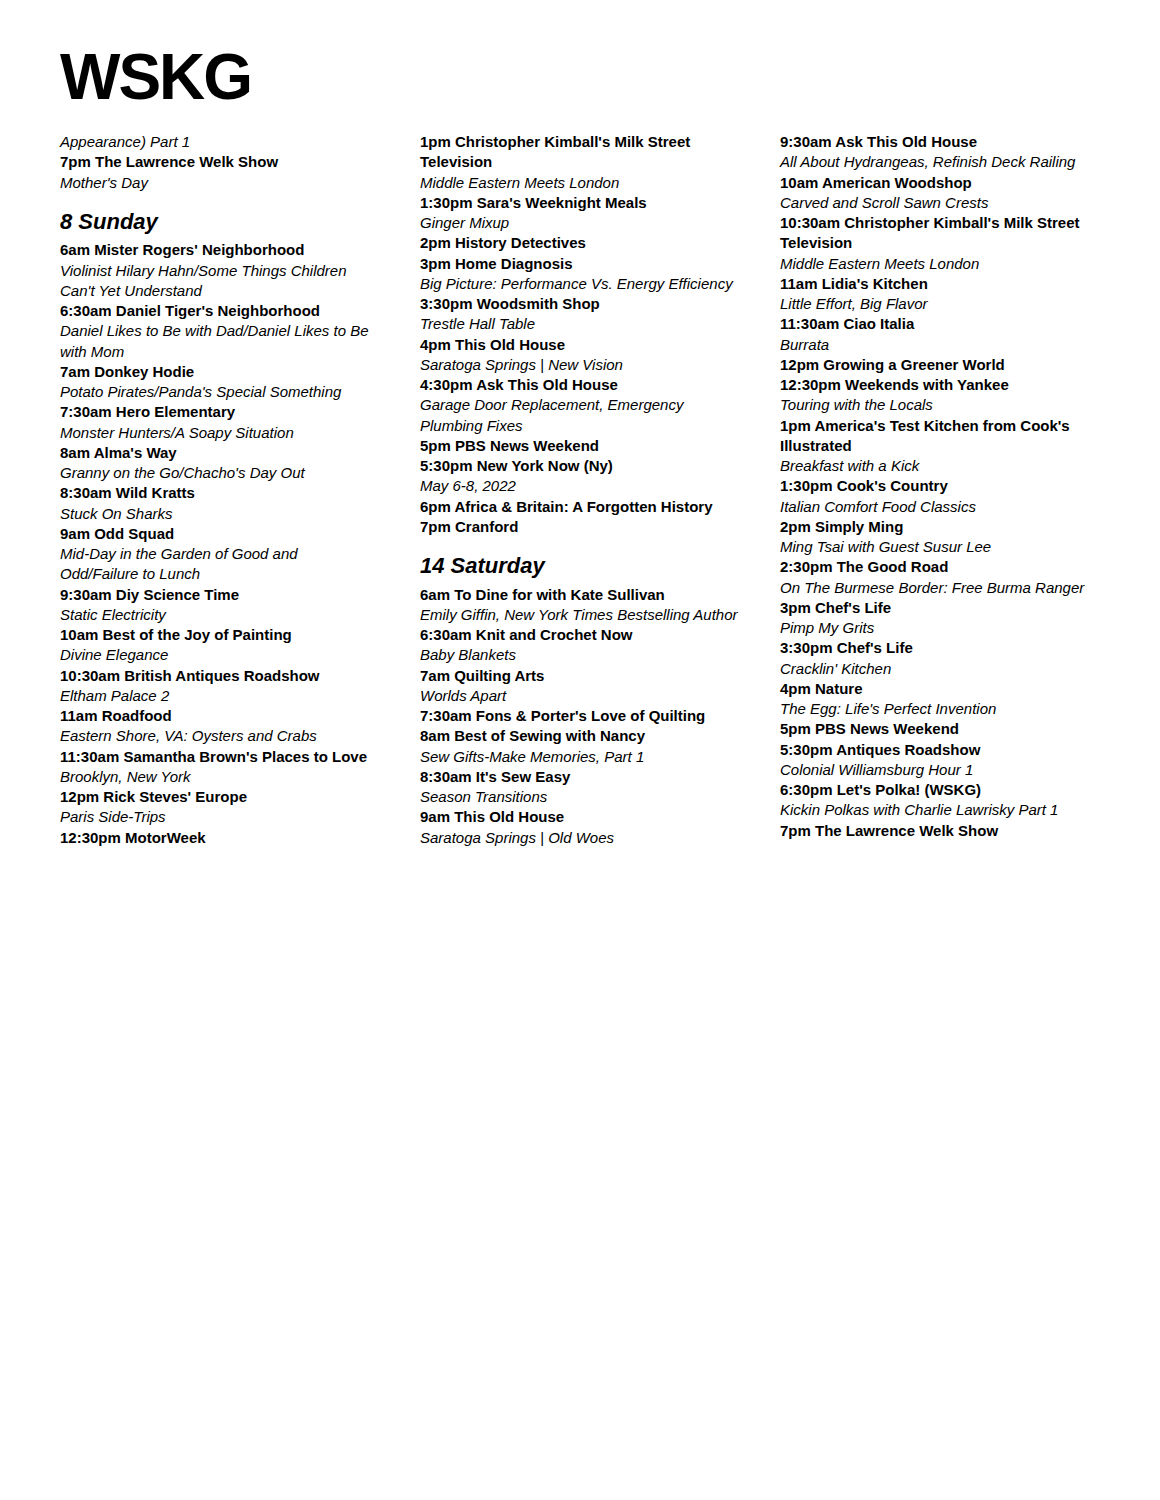WSKG
Appearance) Part 1
7pm The Lawrence Welk Show
Mother's Day
8 Sunday
6am Mister Rogers' Neighborhood
Violinist Hilary Hahn/Some Things Children Can't Yet Understand
6:30am Daniel Tiger's Neighborhood
Daniel Likes to Be with Dad/Daniel Likes to Be with Mom
7am Donkey Hodie
Potato Pirates/Panda's Special Something
7:30am Hero Elementary
Monster Hunters/A Soapy Situation
8am Alma's Way
Granny on the Go/Chacho's Day Out
8:30am Wild Kratts
Stuck On Sharks
9am Odd Squad
Mid-Day in the Garden of Good and Odd/Failure to Lunch
9:30am Diy Science Time
Static Electricity
10am Best of the Joy of Painting
Divine Elegance
10:30am British Antiques Roadshow
Eltham Palace 2
11am Roadfood
Eastern Shore, VA: Oysters and Crabs
11:30am Samantha Brown's Places to Love
Brooklyn, New York
12pm Rick Steves' Europe
Paris Side-Trips
12:30pm MotorWeek
1pm Christopher Kimball's Milk Street Television
Middle Eastern Meets London
1:30pm Sara's Weeknight Meals
Ginger Mixup
2pm History Detectives
3pm Home Diagnosis
Big Picture: Performance Vs. Energy Efficiency
3:30pm Woodsmith Shop
Trestle Hall Table
4pm This Old House
Saratoga Springs | New Vision
4:30pm Ask This Old House
Garage Door Replacement, Emergency Plumbing Fixes
5pm PBS News Weekend
5:30pm New York Now (Ny)
May 6-8, 2022
6pm Africa & Britain: A Forgotten History
7pm Cranford
14 Saturday
6am To Dine for with Kate Sullivan
Emily Giffin, New York Times Bestselling Author
6:30am Knit and Crochet Now
Baby Blankets
7am Quilting Arts
Worlds Apart
7:30am Fons & Porter's Love of Quilting
8am Best of Sewing with Nancy
Sew Gifts-Make Memories, Part 1
8:30am It's Sew Easy
Season Transitions
9am This Old House
Saratoga Springs | Old Woes
9:30am Ask This Old House
All About Hydrangeas, Refinish Deck Railing
10am American Woodshop
Carved and Scroll Sawn Crests
10:30am Christopher Kimball's Milk Street Television
Middle Eastern Meets London
11am Lidia's Kitchen
Little Effort, Big Flavor
11:30am Ciao Italia
Burrata
12pm Growing a Greener World
12:30pm Weekends with Yankee
Touring with the Locals
1pm America's Test Kitchen from Cook's Illustrated
Breakfast with a Kick
1:30pm Cook's Country
Italian Comfort Food Classics
2pm Simply Ming
Ming Tsai with Guest Susur Lee
2:30pm The Good Road
On The Burmese Border: Free Burma Ranger
3pm Chef's Life
Pimp My Grits
3:30pm Chef's Life
Cracklin' Kitchen
4pm Nature
The Egg: Life's Perfect Invention
5pm PBS News Weekend
5:30pm Antiques Roadshow
Colonial Williamsburg Hour 1
6:30pm Let's Polka! (WSKG)
Kickin Polkas with Charlie Lawrisky Part 1
7pm The Lawrence Welk Show